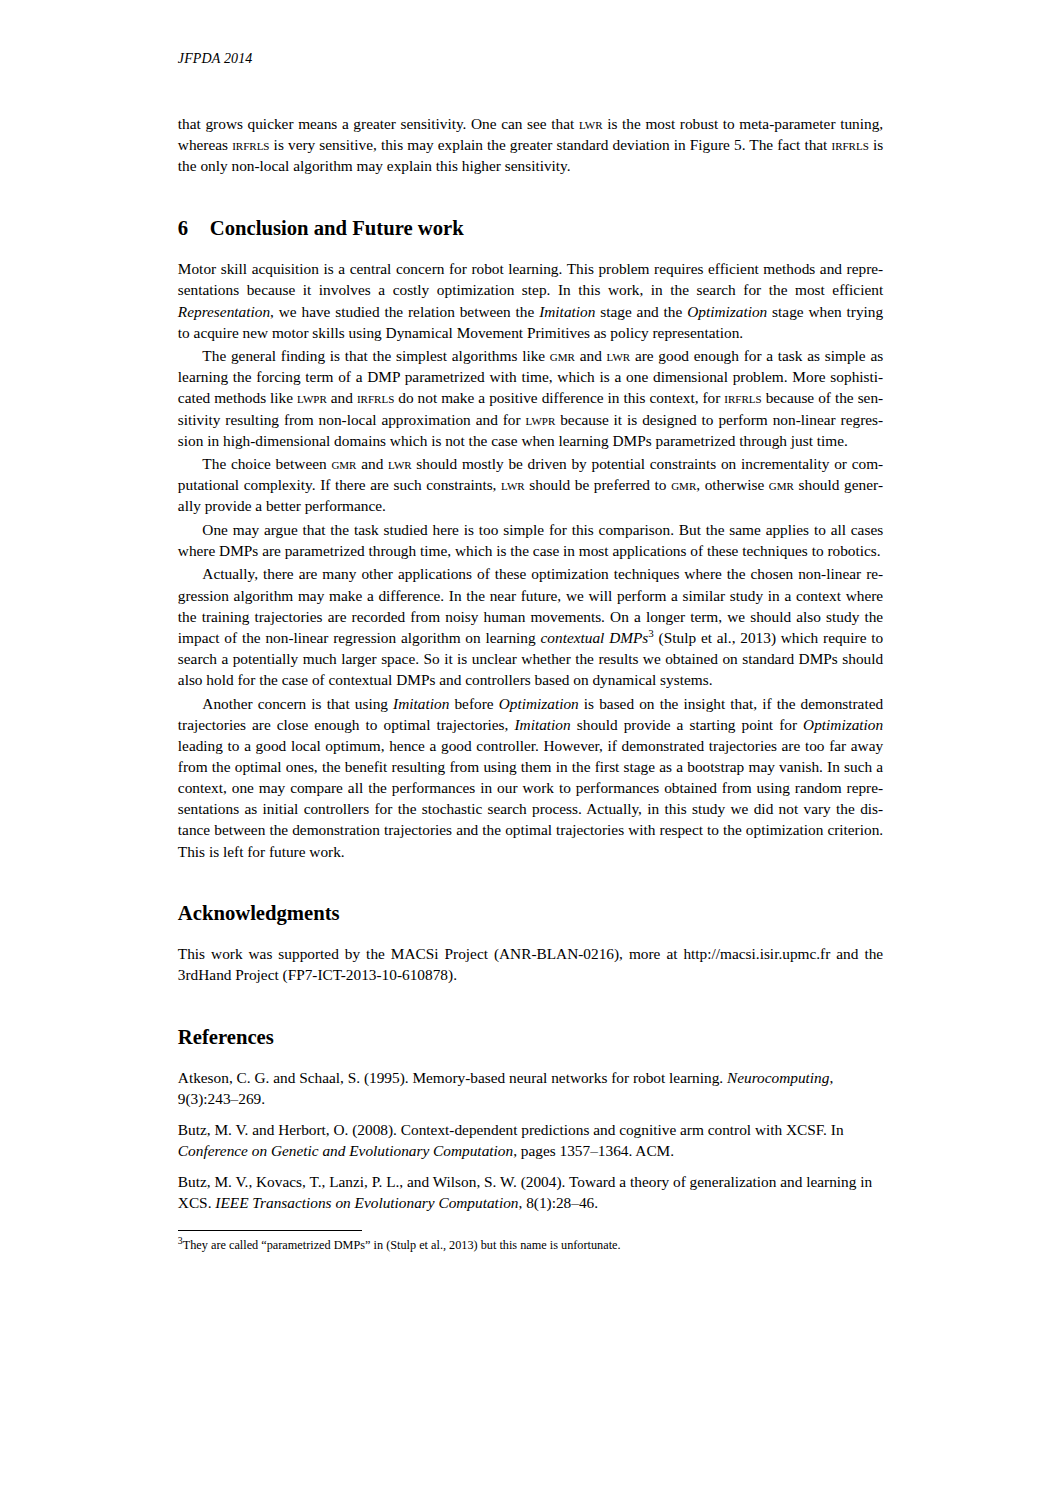JFPDA 2014
that grows quicker means a greater sensitivity. One can see that lwr is the most robust to meta-parameter tuning, whereas irfrls is very sensitive, this may explain the greater standard deviation in Figure 5. The fact that irfrls is the only non-local algorithm may explain this higher sensitivity.
6 Conclusion and Future work
Motor skill acquisition is a central concern for robot learning. This problem requires efficient methods and representations because it involves a costly optimization step. In this work, in the search for the most efficient Representation, we have studied the relation between the Imitation stage and the Optimization stage when trying to acquire new motor skills using Dynamical Movement Primitives as policy representation.
The general finding is that the simplest algorithms like gmr and lwr are good enough for a task as simple as learning the forcing term of a DMP parametrized with time, which is a one dimensional problem. More sophisticated methods like lwpr and irfrls do not make a positive difference in this context, for irfrls because of the sensitivity resulting from non-local approximation and for lwpr because it is designed to perform non-linear regression in high-dimensional domains which is not the case when learning DMPs parametrized through just time.
The choice between gmr and lwr should mostly be driven by potential constraints on incrementality or computational complexity. If there are such constraints, lwr should be preferred to gmr, otherwise gmr should generally provide a better performance.
One may argue that the task studied here is too simple for this comparison. But the same applies to all cases where DMPs are parametrized through time, which is the case in most applications of these techniques to robotics.
Actually, there are many other applications of these optimization techniques where the chosen non-linear regression algorithm may make a difference. In the near future, we will perform a similar study in a context where the training trajectories are recorded from noisy human movements. On a longer term, we should also study the impact of the non-linear regression algorithm on learning contextual DMPs3 (Stulp et al., 2013) which require to search a potentially much larger space. So it is unclear whether the results we obtained on standard DMPs should also hold for the case of contextual DMPs and controllers based on dynamical systems.
Another concern is that using Imitation before Optimization is based on the insight that, if the demonstrated trajectories are close enough to optimal trajectories, Imitation should provide a starting point for Optimization leading to a good local optimum, hence a good controller. However, if demonstrated trajectories are too far away from the optimal ones, the benefit resulting from using them in the first stage as a bootstrap may vanish. In such a context, one may compare all the performances in our work to performances obtained from using random representations as initial controllers for the stochastic search process. Actually, in this study we did not vary the distance between the demonstration trajectories and the optimal trajectories with respect to the optimization criterion. This is left for future work.
Acknowledgments
This work was supported by the MACSi Project (ANR-BLAN-0216), more at http://macsi.isir.upmc.fr and the 3rdHand Project (FP7-ICT-2013-10-610878).
References
Atkeson, C. G. and Schaal, S. (1995). Memory-based neural networks for robot learning. Neurocomputing, 9(3):243–269.
Butz, M. V. and Herbort, O. (2008). Context-dependent predictions and cognitive arm control with XCSF. In Conference on Genetic and Evolutionary Computation, pages 1357–1364. ACM.
Butz, M. V., Kovacs, T., Lanzi, P. L., and Wilson, S. W. (2004). Toward a theory of generalization and learning in XCS. IEEE Transactions on Evolutionary Computation, 8(1):28–46.
3They are called “parametrized DMPs” in (Stulp et al., 2013) but this name is unfortunate.